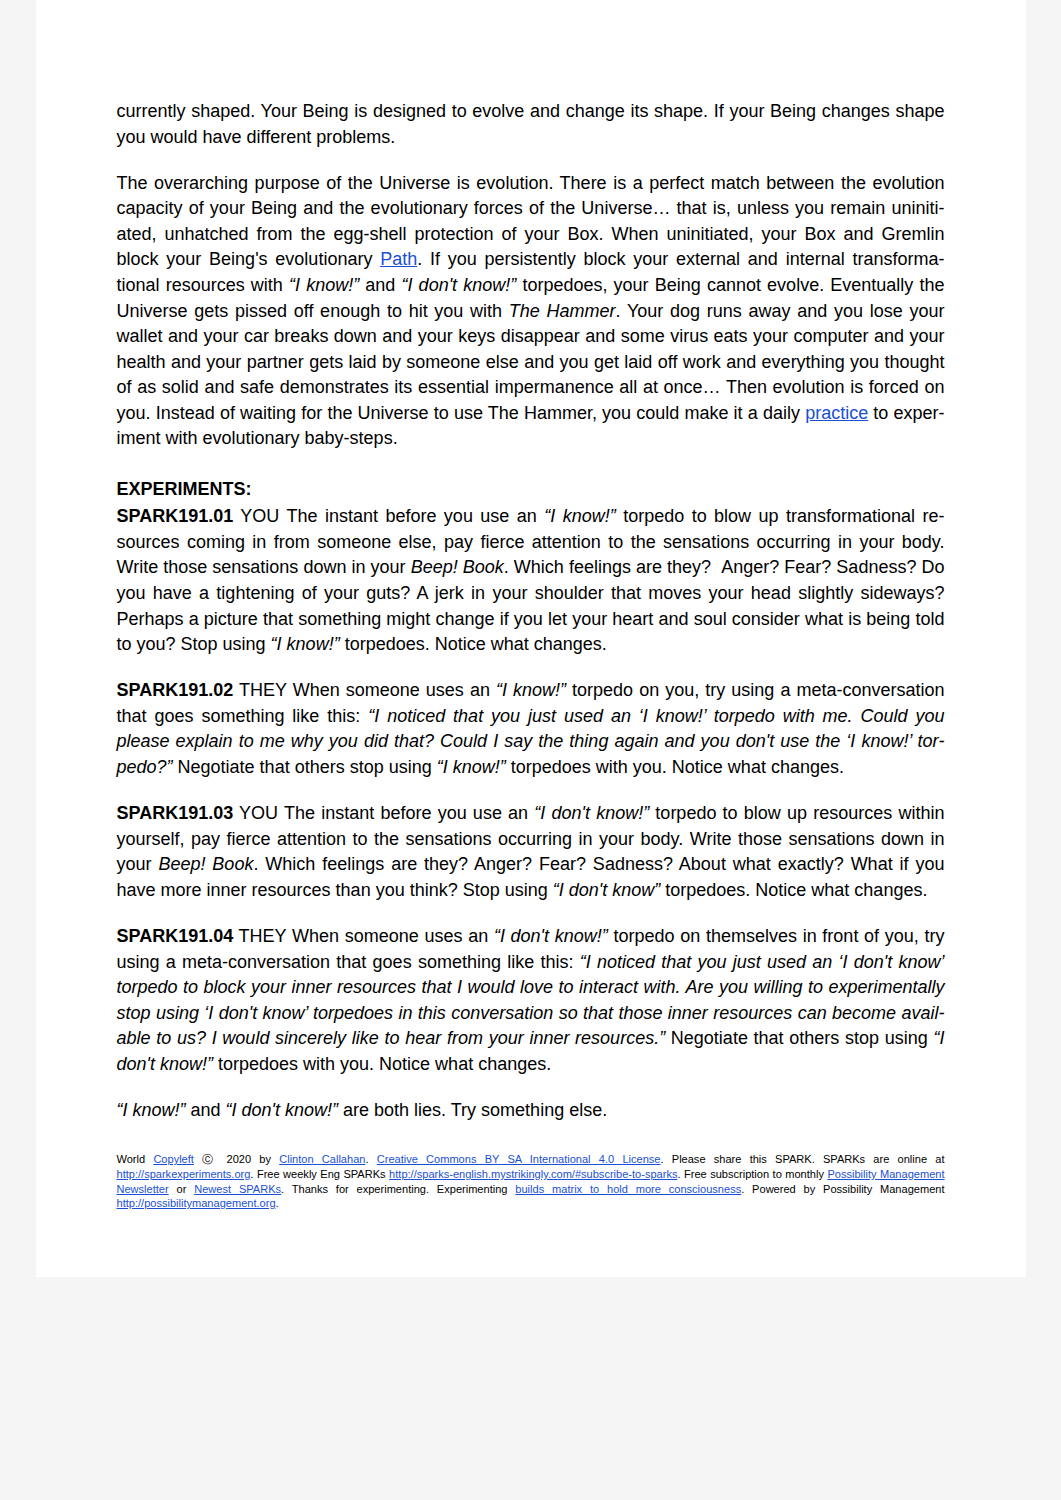currently shaped. Your Being is designed to evolve and change its shape. If your Being changes shape you would have different problems.
The overarching purpose of the Universe is evolution. There is a perfect match between the evolution capacity of your Being and the evolutionary forces of the Universe… that is, unless you remain uninitiated, unhatched from the egg-shell protection of your Box. When uninitiated, your Box and Gremlin block your Being's evolutionary Path. If you persistently block your external and internal transformational resources with “I know!” and “I don't know!” torpedoes, your Being cannot evolve. Eventually the Universe gets pissed off enough to hit you with The Hammer. Your dog runs away and you lose your wallet and your car breaks down and your keys disappear and some virus eats your computer and your health and your partner gets laid by someone else and you get laid off work and everything you thought of as solid and safe demonstrates its essential impermanence all at once… Then evolution is forced on you. Instead of waiting for the Universe to use The Hammer, you could make it a daily practice to experiment with evolutionary baby-steps.
Experiments:
SPARK191.01 YOU The instant before you use an “I know!” torpedo to blow up transformational resources coming in from someone else, pay fierce attention to the sensations occurring in your body. Write those sensations down in your Beep! Book. Which feelings are they? Anger? Fear? Sadness? Do you have a tightening of your guts? A jerk in your shoulder that moves your head slightly sideways? Perhaps a picture that something might change if you let your heart and soul consider what is being told to you? Stop using “I know!” torpedoes. Notice what changes.
SPARK191.02 THEY When someone uses an “I know!” torpedo on you, try using a meta-conversation that goes something like this: “I noticed that you just used an ‘I know!’ torpedo with me. Could you please explain to me why you did that? Could I say the thing again and you don't use the ‘I know!’ torpedo?” Negotiate that others stop using “I know!” torpedoes with you. Notice what changes.
SPARK191.03 YOU The instant before you use an “I don't know!” torpedo to blow up resources within yourself, pay fierce attention to the sensations occurring in your body. Write those sensations down in your Beep! Book. Which feelings are they? Anger? Fear? Sadness? About what exactly? What if you have more inner resources than you think? Stop using “I don't know” torpedoes. Notice what changes.
SPARK191.04 THEY When someone uses an “I don't know!” torpedo on themselves in front of you, try using a meta-conversation that goes something like this: “I noticed that you just used an ‘I don't know’ torpedo to block your inner resources that I would love to interact with. Are you willing to experimentally stop using ‘I don't know’ torpedoes in this conversation so that those inner resources can become available to us? I would sincerely like to hear from your inner resources.” Negotiate that others stop using “I don't know!” torpedoes with you. Notice what changes.
“I know!” and “I don't know!” are both lies. Try something else.
World Copyleft Ⓒ 2020 by Clinton Callahan. Creative Commons BY SA International 4.0 License. Please share this SPARK. SPARKs are online at http://sparkexperiments.org. Free weekly Eng SPARKs http://sparks-english.mystrikingly.com/#subscribe-to-sparks. Free subscription to monthly Possibility Management Newsletter or Newest SPARKs. Thanks for experimenting. Experimenting builds matrix to hold more consciousness. Powered by Possibility Management http://possibilitymanagement.org.